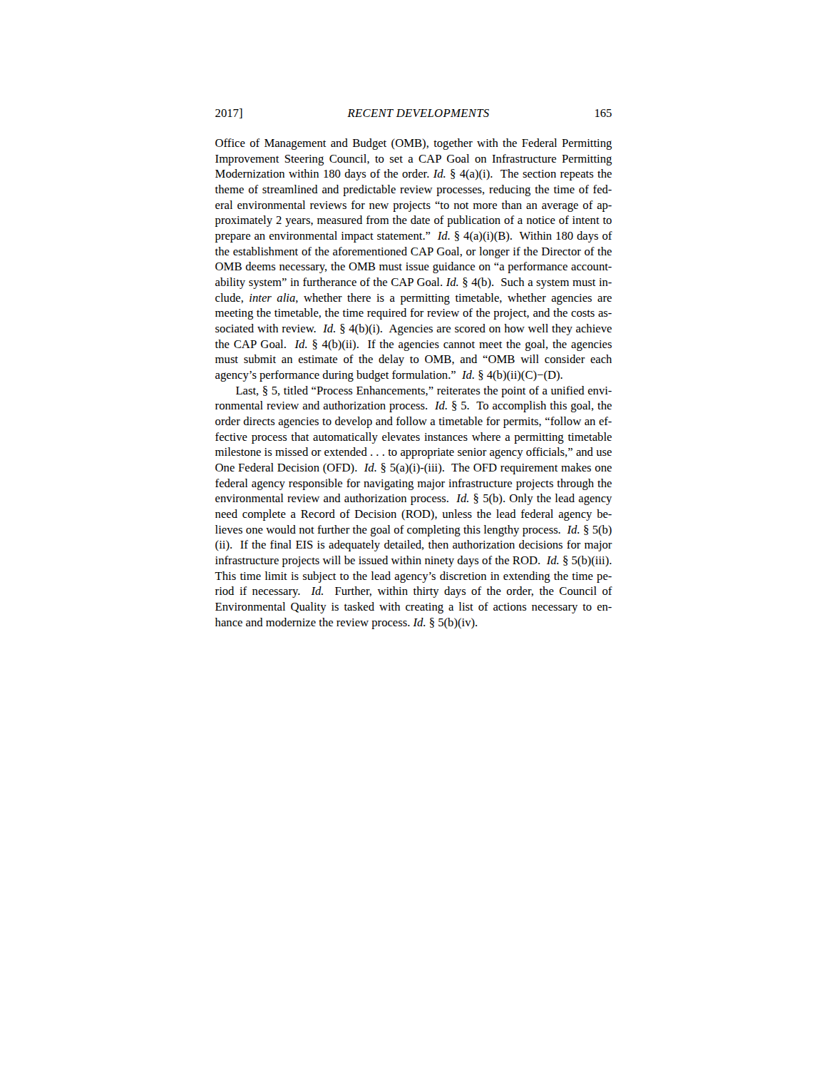2017] RECENT DEVELOPMENTS 165
Office of Management and Budget (OMB), together with the Federal Permitting Improvement Steering Council, to set a CAP Goal on Infrastructure Permitting Modernization within 180 days of the order. Id. § 4(a)(i). The section repeats the theme of streamlined and predictable review processes, reducing the time of federal environmental reviews for new projects “to not more than an average of approximately 2 years, measured from the date of publication of a notice of intent to prepare an environmental impact statement.” Id. § 4(a)(i)(B). Within 180 days of the establishment of the aforementioned CAP Goal, or longer if the Director of the OMB deems necessary, the OMB must issue guidance on “a performance accountability system” in furtherance of the CAP Goal. Id. § 4(b). Such a system must include, inter alia, whether there is a permitting timetable, whether agencies are meeting the timetable, the time required for review of the project, and the costs associated with review. Id. § 4(b)(i). Agencies are scored on how well they achieve the CAP Goal. Id. § 4(b)(ii). If the agencies cannot meet the goal, the agencies must submit an estimate of the delay to OMB, and “OMB will consider each agency’s performance during budget formulation.” Id. § 4(b)(ii)(C)−(D).
Last, § 5, titled “Process Enhancements,” reiterates the point of a unified environmental review and authorization process. Id. § 5. To accomplish this goal, the order directs agencies to develop and follow a timetable for permits, “follow an effective process that automatically elevates instances where a permitting timetable milestone is missed or extended . . . to appropriate senior agency officials,” and use One Federal Decision (OFD). Id. § 5(a)(i)-(iii). The OFD requirement makes one federal agency responsible for navigating major infrastructure projects through the environmental review and authorization process. Id. § 5(b). Only the lead agency need complete a Record of Decision (ROD), unless the lead federal agency believes one would not further the goal of completing this lengthy process. Id. § 5(b)(ii). If the final EIS is adequately detailed, then authorization decisions for major infrastructure projects will be issued within ninety days of the ROD. Id. § 5(b)(iii). This time limit is subject to the lead agency’s discretion in extending the time period if necessary. Id. Further, within thirty days of the order, the Council of Environmental Quality is tasked with creating a list of actions necessary to enhance and modernize the review process. Id. § 5(b)(iv).